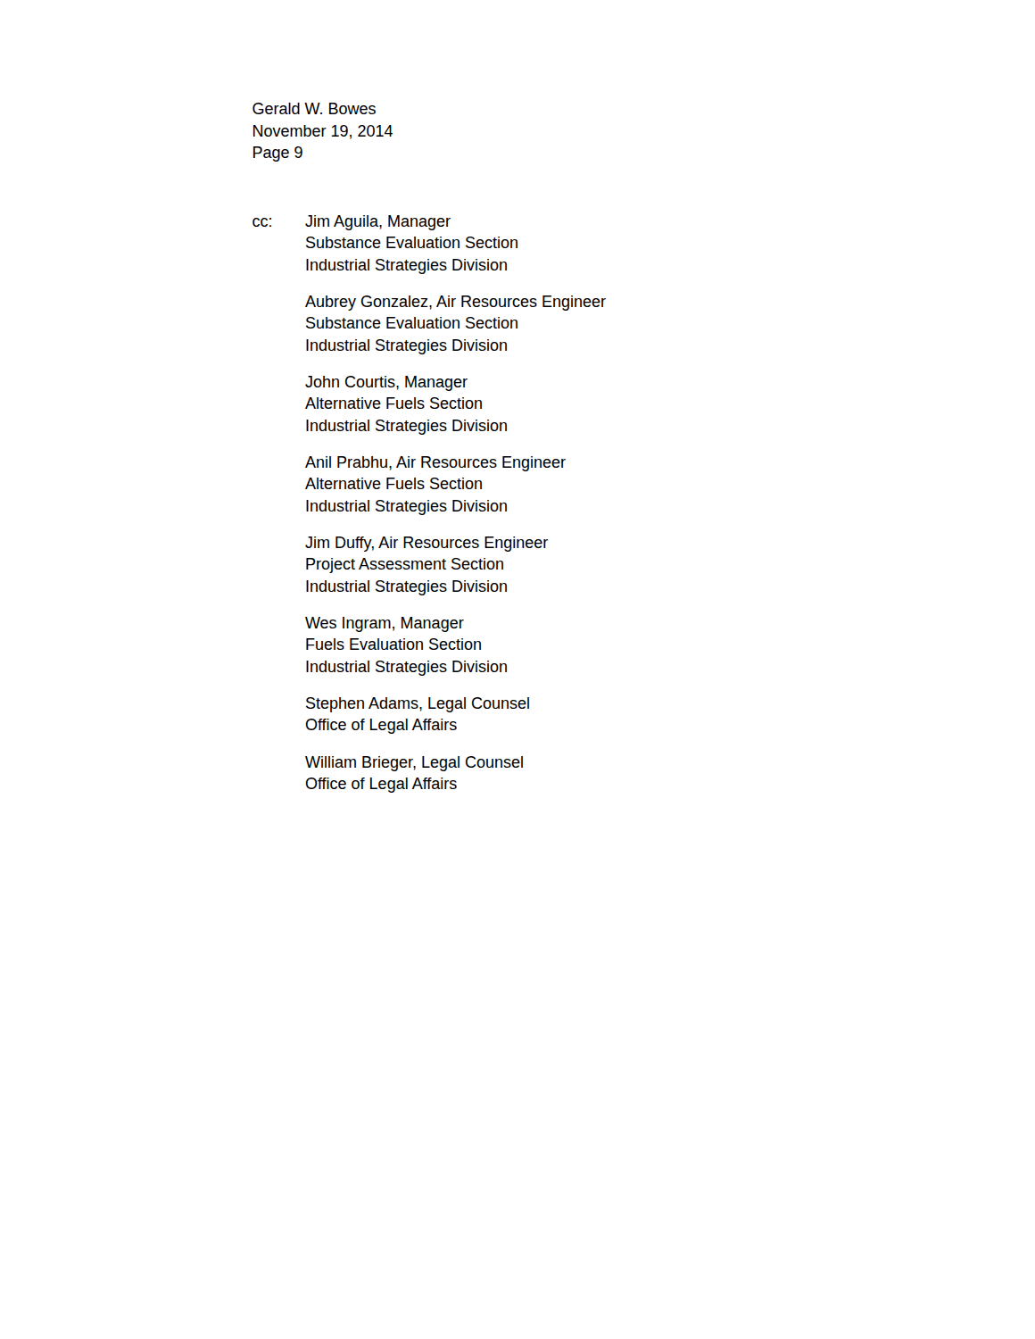Gerald W. Bowes
November 19, 2014
Page 9
| cc: | Jim Aguila, Manager Substance Evaluation Section Industrial Strategies Division Aubrey Gonzalez, Air Resources Engineer Substance Evaluation Section Industrial Strategies Division John Courtis, Manager Alternative Fuels Section Industrial Strategies Division Anil Prabhu, Air Resources Engineer Alternative Fuels Section Industrial Strategies Division Jim Duffy, Air Resources Engineer Project Assessment Section Industrial Strategies Division Wes Ingram, Manager Fuels Evaluation Section Industrial Strategies Division Stephen Adams, Legal Counsel Office of Legal Affairs William Brieger, Legal Counsel Office of Legal Affairs |